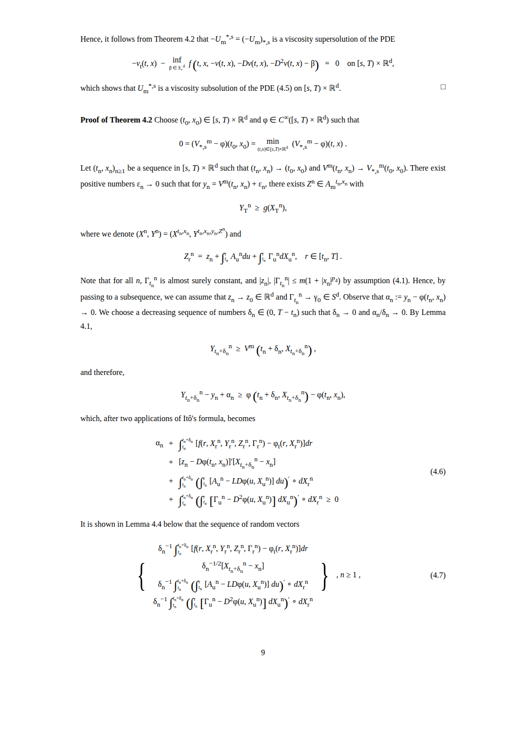Hence, it follows from Theorem 4.2 that −Um*,s = (−Um)*,s is a viscosity supersolution of the PDE
−vt(t, x) − inf β ∈ S+d f (t, x, −v(t, x), −Dv(t, x), −D2v(t, x) − β) = 0 on [s, T) × ℝd,
which shows that Um*,s is a viscosity subsolution of the PDE (4.5) on [s, T) × ℝd. □
Proof of Theorem 4.2 Choose (t0, x0) ∈ [s, T) × ℝd and φ ∈ C∞([s, T) × ℝd) such that
0 = (V*,sm − φ)(t0, x0) = min(t,x)∈[s,T)×ℝd (V*,sm − φ)(t, x) .
Let (tn, xn)n≥1 be a sequence in [s, T) × ℝd such that (tn, xn) → (t0, x0) and Vm(tn, xn) → V*,sm(t0, x0). There exist positive numbers εn → 0 such that for yn = Vm(tn, xn) + εn, there exists Zn ∈ Amtn,xn with
YTn ≥ g(XTn),
where we denote (Xn, Yn) = (Xtn,xn, Ytn,xn,yn,Zn) and
Zrn = zn + ∫rtn Aundu + ∫rtn ΓundXun, r ∈ [tn, T] .
Note that for all n, Γtnn is almost surely constant, and |zn|, |Γtnn| ≤ m(1 + |xn|p4) by assumption (4.1). Hence, by passing to a subsequence, we can assume that zn → z0 ∈ ℝd and Γtnn → γ0 ∈ Sd. Observe that αn := yn − φ(tn, xn) → 0. We choose a decreasing sequence of numbers δn ∈ (0, T − tn) such that δn → 0 and αn/δn → 0. By Lemma 4.1,
Ytn+δnn ≥ Vm (tn + δn, Xtn+δnn) ,
and therefore,
Ytn+δnn − yn + αn ≥ φ (tn + δn, Xtn+δnn) − φ(tn, xn),
which, after two applications of Itô's formula, becomes
| α n | + | ∫ t n +δ n t n [ f ( r , X r n , Y r n , Z r n , Γ r n ) − φ t ( r , X r n )] dr |
| | + | [ z n − D φ( t n , x n )]′[ X t n +δ n n − x n ] |
| | + | ∫ t n +δ n t n ( ∫ r t n [ A u n − L D φ( u , X u n )] du ) ′ ∘ dX r n |
| | + | ∫ t n +δ n t n ( ∫ r t n [ Γ u n − D 2 φ( u , X u n ) ] dX u n ) ′ ∘ dX r n ≥ 0 |
(4.6)
It is shown in Lemma 4.4 below that the sequence of random vectors
{
| δ n −1 ∫ t n +δ n t n [ f ( r , X r n , Y r n , Z r n , Γ r n ) − φ t ( r , X r n )] dr |
| δ n −1/2 [ X t n +δ n n − x n ] |
| δ n −1 ∫ t n +δ n t n ( ∫ r t n [ A u n − L D φ( u , X u n )] du ) ′ ∘ dX r n |
| δ n −1 ∫ t n +δ n t n ( ∫ r t n [ Γ u n − D 2 φ( u , X u n ) ] dX u n ) ′ ∘ dX r n |
} , n ≥ 1 ,
(4.7)
9